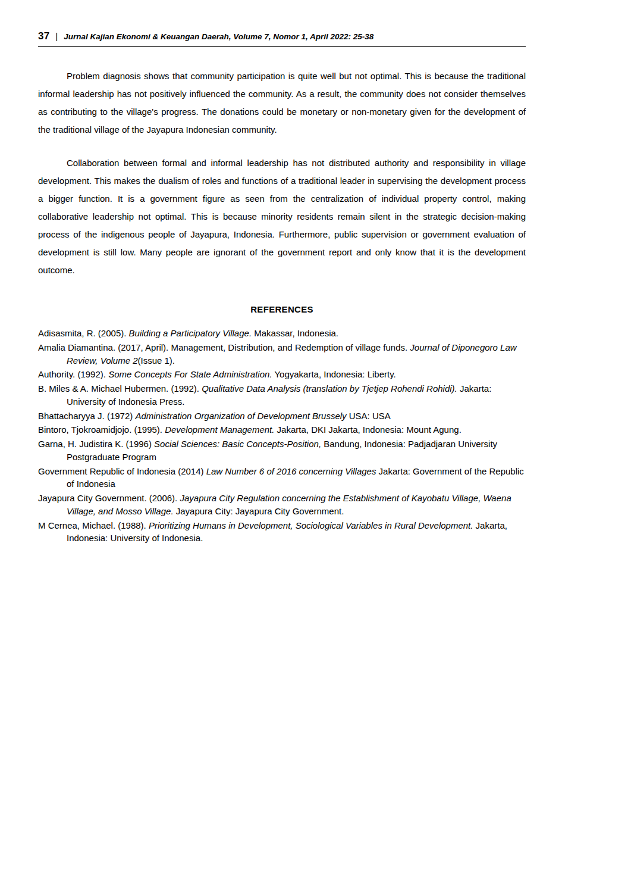37 | Jurnal Kajian Ekonomi & Keuangan Daerah, Volume 7, Nomor 1, April 2022: 25-38
Problem diagnosis shows that community participation is quite well but not optimal. This is because the traditional informal leadership has not positively influenced the community. As a result, the community does not consider themselves as contributing to the village's progress. The donations could be monetary or non-monetary given for the development of the traditional village of the Jayapura Indonesian community.
Collaboration between formal and informal leadership has not distributed authority and responsibility in village development. This makes the dualism of roles and functions of a traditional leader in supervising the development process a bigger function. It is a government figure as seen from the centralization of individual property control, making collaborative leadership not optimal. This is because minority residents remain silent in the strategic decision-making process of the indigenous people of Jayapura, Indonesia. Furthermore, public supervision or government evaluation of development is still low. Many people are ignorant of the government report and only know that it is the development outcome.
REFERENCES
Adisasmita, R. (2005). Building a Participatory Village. Makassar, Indonesia.
Amalia Diamantina. (2017, April). Management, Distribution, and Redemption of village funds. Journal of Diponegoro Law Review, Volume 2(Issue 1).
Authority. (1992). Some Concepts For State Administration. Yogyakarta, Indonesia: Liberty.
B. Miles & A. Michael Hubermen. (1992). Qualitative Data Analysis (translation by Tjetjep Rohendi Rohidi). Jakarta: University of Indonesia Press.
Bhattacharyya J. (1972) Administration Organization of Development Brussely USA: USA
Bintoro, Tjokroamidjojo. (1995). Development Management. Jakarta, DKI Jakarta, Indonesia: Mount Agung.
Garna, H. Judistira K. (1996) Social Sciences: Basic Concepts-Position, Bandung, Indonesia: Padjadjaran University Postgraduate Program
Government Republic of Indonesia (2014) Law Number 6 of 2016 concerning Villages Jakarta: Government of the Republic of Indonesia
Jayapura City Government. (2006). Jayapura City Regulation concerning the Establishment of Kayobatu Village, Waena Village, and Mosso Village. Jayapura City: Jayapura City Government.
M Cernea, Michael. (1988). Prioritizing Humans in Development, Sociological Variables in Rural Development. Jakarta, Indonesia: University of Indonesia.